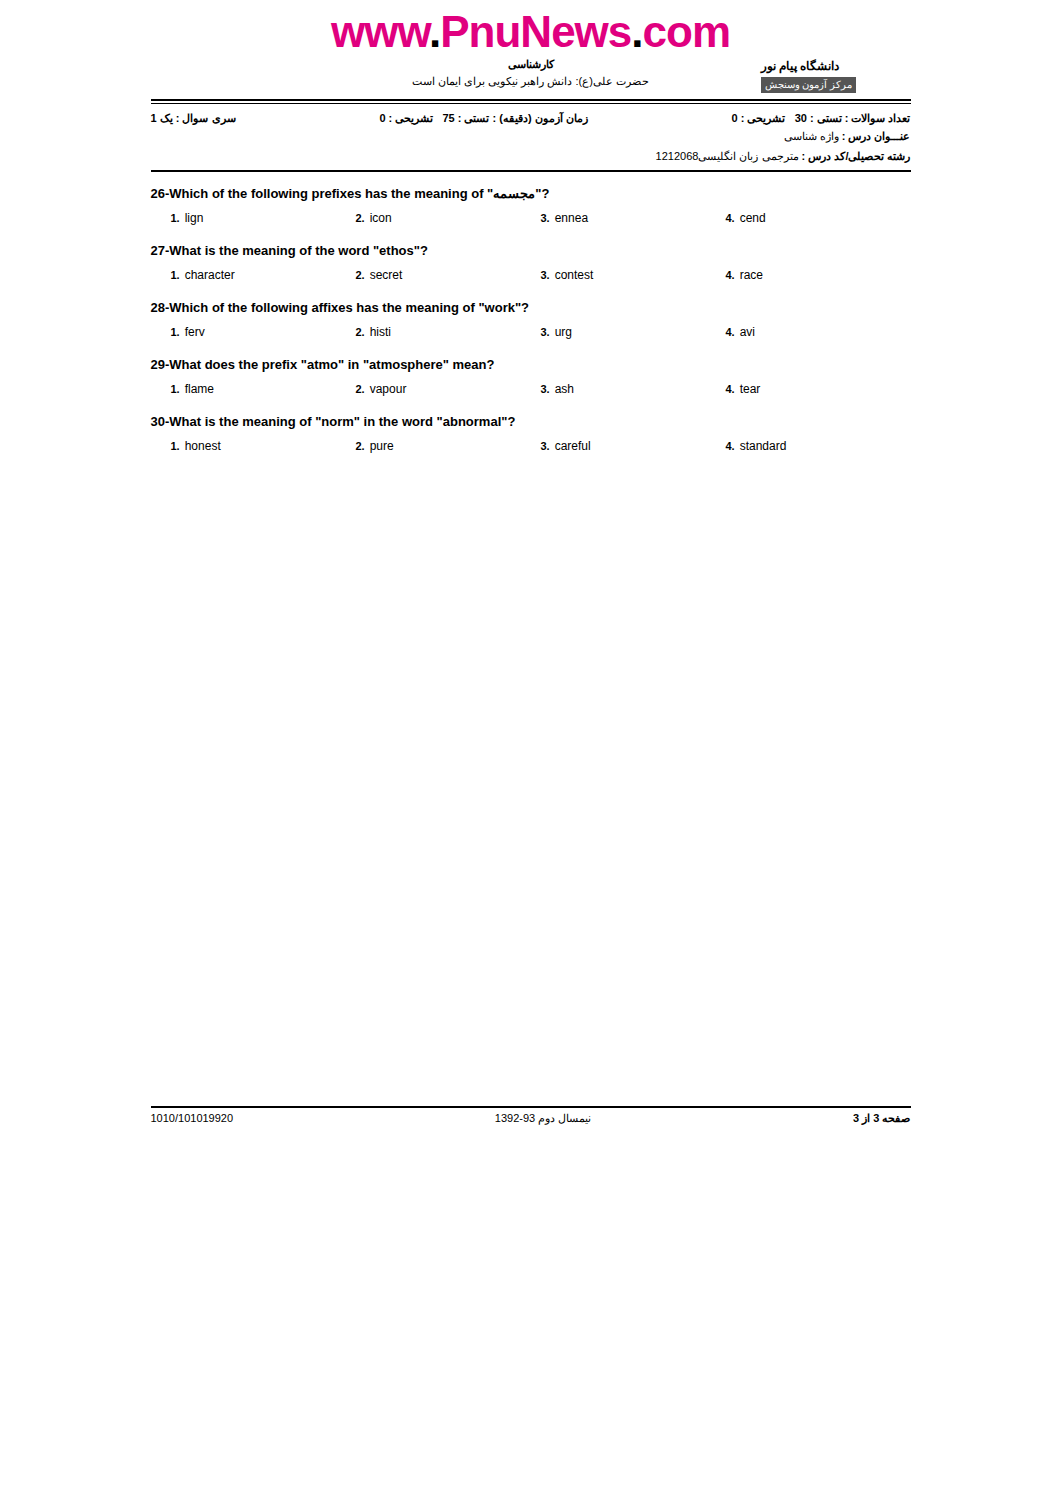www. PnuNews. com
دانشگاه پیام نور
مرکز آزمون وسنجش
کارشناسی
حضرت علی(ع): دانش راهبر نیکویی برای ایمان است
تعداد سوالات : تستی : 30 تشریحی : 0
زمان آزمون (دقیقه) : تستی : 75 تشریحی : 0
سری سوال : یک 1
عنـــوان درس : واژه شناسی
رشته تحصیلی/کد درس : مترجمی زبان انگلیسی1212068
26-Which of the following prefixes has the meaning of "مجسمه"?
1. lign
2. icon
3. ennea
4. cend
27-What is the meaning of the word "ethos"?
1. character
2. secret
3. contest
4. race
28-Which of the following affixes has the meaning of "work"?
1. ferv
2. histi
3. urg
4. avi
29-What does the prefix "atmo" in "atmosphere" mean?
1. flame
2. vapour
3. ash
4. tear
30-What is the meaning of "norm" in the word "abnormal"?
1. honest
2. pure
3. careful
4. standard
صفحه 3 از 3
نیمسال دوم 93-1392
1010/101019920